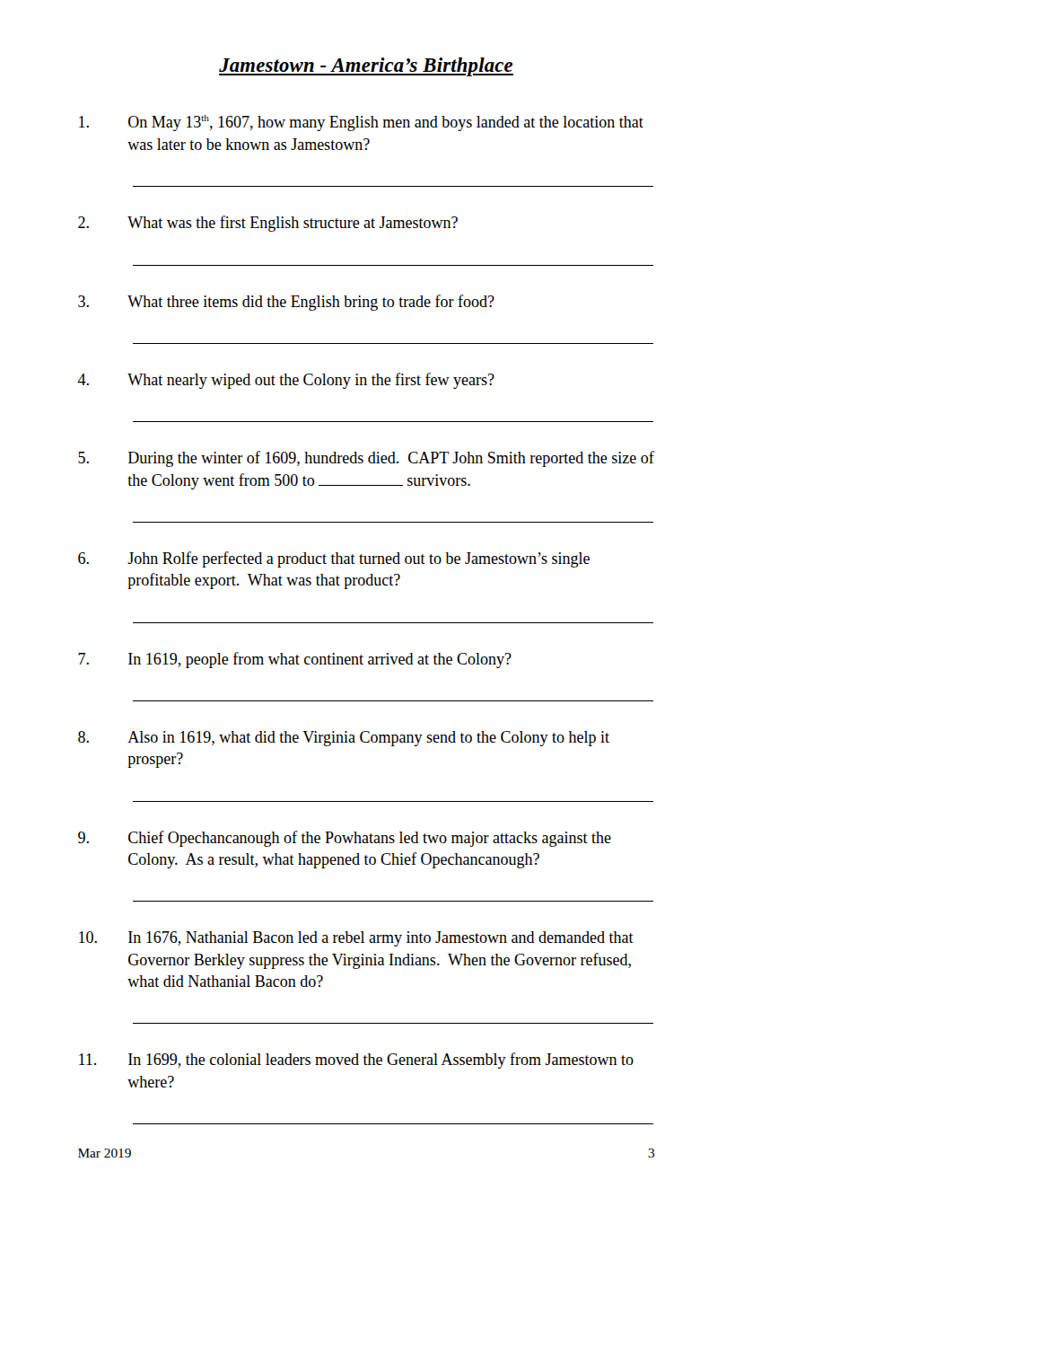Jamestown - America’s Birthplace
On May 13th, 1607, how many English men and boys landed at the location that was later to be known as Jamestown?
What was the first English structure at Jamestown?
What three items did the English bring to trade for food?
What nearly wiped out the Colony in the first few years?
During the winter of 1609, hundreds died. CAPT John Smith reported the size of the Colony went from 500 to survivors.
John Rolfe perfected a product that turned out to be Jamestown’s single profitable export. What was that product?
In 1619, people from what continent arrived at the Colony?
Also in 1619, what did the Virginia Company send to the Colony to help it prosper?
Chief Opechancanough of the Powhatans led two major attacks against the Colony. As a result, what happened to Chief Opechancanough?
In 1676, Nathanial Bacon led a rebel army into Jamestown and demanded that Governor Berkley suppress the Virginia Indians. When the Governor refused, what did Nathanial Bacon do?
In 1699, the colonial leaders moved the General Assembly from Jamestown to where?
Mar 2019 3